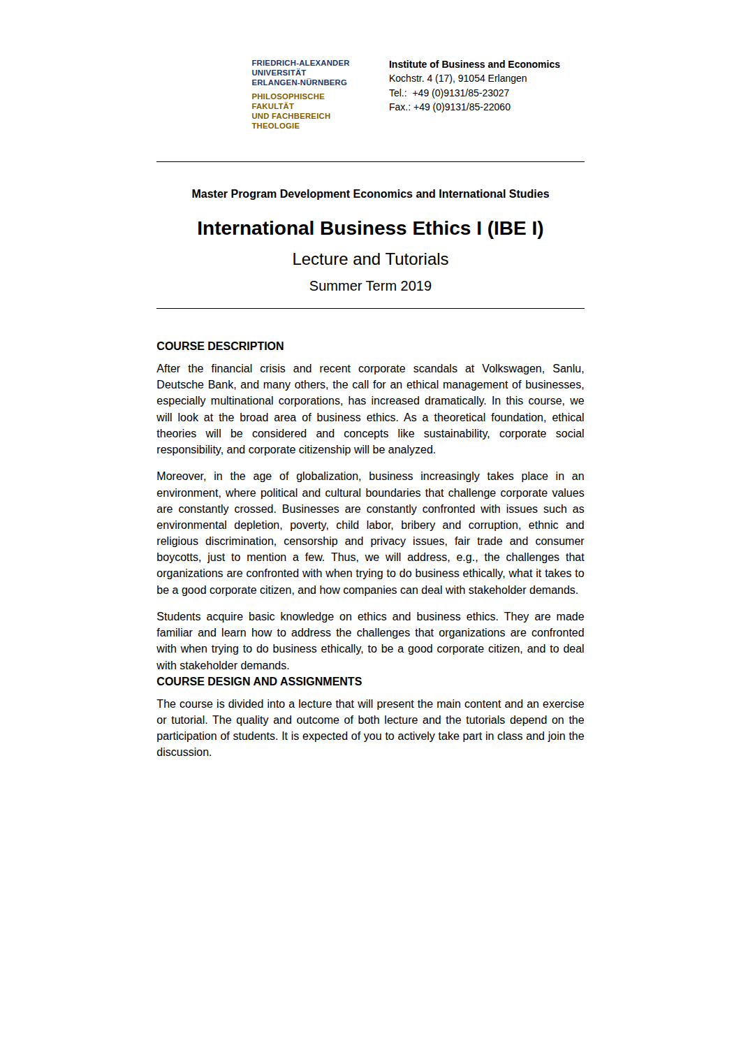Friedrich-Alexander
Universität
Erlangen-Nürnberg
Philosophische Fakultät
und Fachbereich Theologie
Institute of Business and Economics
Kochstr. 4 (17), 91054 Erlangen
Tel.: +49 (0)9131/85-23027
Fax.: +49 (0)9131/85-22060
Master Program Development Economics and International Studies
International Business Ethics I (IBE I)
Lecture and Tutorials
Summer Term 2019
Course Description
After the financial crisis and recent corporate scandals at Volkswagen, Sanlu, Deutsche Bank, and many others, the call for an ethical management of businesses, especially multinational corporations, has increased dramatically. In this course, we will look at the broad area of business ethics. As a theoretical foundation, ethical theories will be considered and concepts like sustainability, corporate social responsibility, and corporate citizenship will be analyzed.
Moreover, in the age of globalization, business increasingly takes place in an environment, where political and cultural boundaries that challenge corporate values are constantly crossed. Businesses are constantly confronted with issues such as environmental depletion, poverty, child labor, bribery and corruption, ethnic and religious discrimination, censorship and privacy issues, fair trade and consumer boycotts, just to mention a few. Thus, we will address, e.g., the challenges that organizations are confronted with when trying to do business ethically, what it takes to be a good corporate citizen, and how companies can deal with stakeholder demands.
Students acquire basic knowledge on ethics and business ethics. They are made familiar and learn how to address the challenges that organizations are confronted with when trying to do business ethically, to be a good corporate citizen, and to deal with stakeholder demands.
Course Design and Assignments
The course is divided into a lecture that will present the main content and an exercise or tutorial. The quality and outcome of both lecture and the tutorials depend on the participation of students. It is expected of you to actively take part in class and join the discussion.